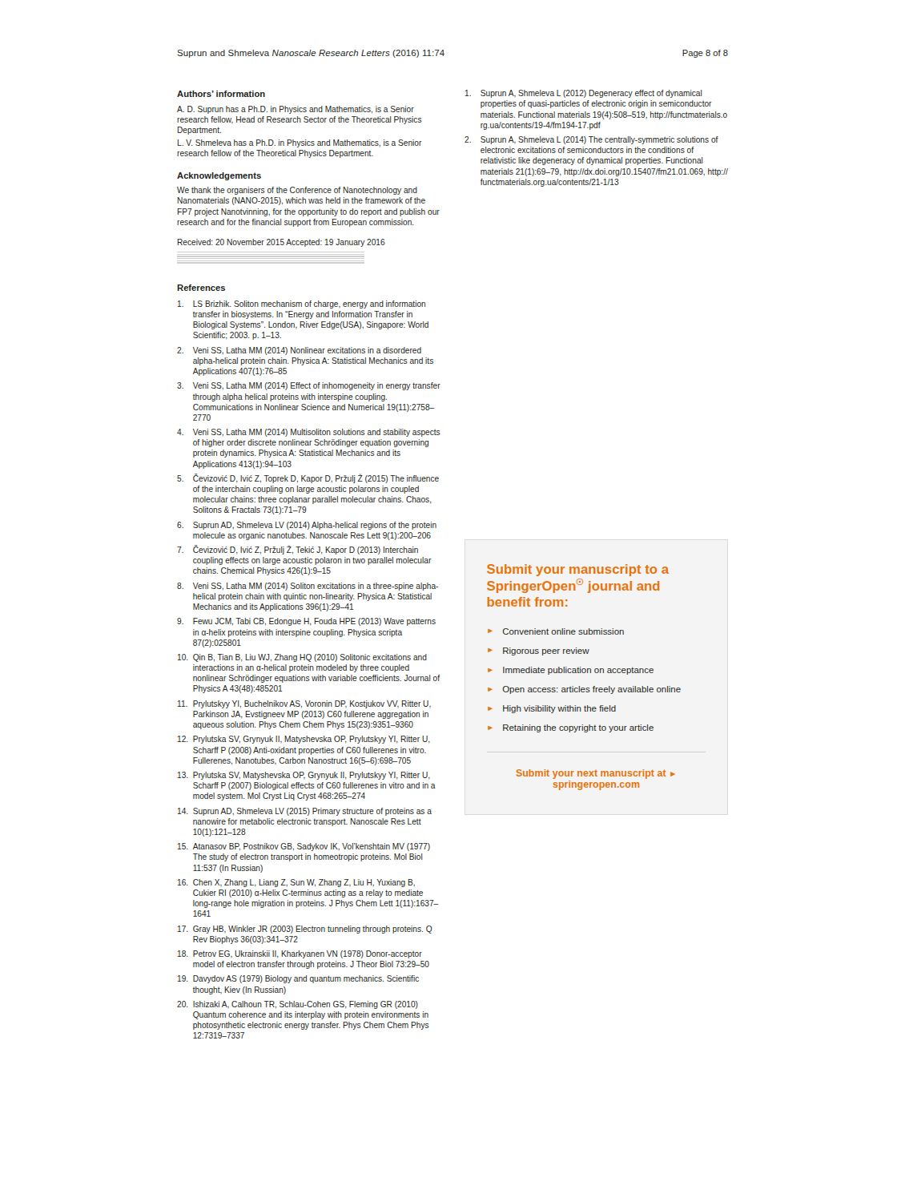Suprun and Shmeleva Nanoscale Research Letters (2016) 11:74
Page 8 of 8
Authors’ information
A. D. Suprun has a Ph.D. in Physics and Mathematics, is a Senior research fellow, Head of Research Sector of the Theoretical Physics Department.
L. V. Shmeleva has a Ph.D. in Physics and Mathematics, is a Senior research fellow of the Theoretical Physics Department.
Acknowledgements
We thank the organisers of the Conference of Nanotechnology and Nanomaterials (NANO-2015), which was held in the framework of the FP7 project Nanotvinning, for the opportunity to do report and publish our research and for the financial support from European commission.
Received: 20 November 2015 Accepted: 19 January 2016
References
LS Brizhik. Soliton mechanism of charge, energy and information transfer in biosystems. In “Energy and Information Transfer in Biological Systems”. London, River Edge(USA), Singapore: World Scientific; 2003. p. 1–13.
Veni SS, Latha MM (2014) Nonlinear excitations in a disordered alpha-helical protein chain. Physica A: Statistical Mechanics and its Applications 407(1):76–85
Veni SS, Latha MM (2014) Effect of inhomogeneity in energy transfer through alpha helical proteins with interspine coupling. Communications in Nonlinear Science and Numerical 19(11):2758–2770
Veni SS, Latha MM (2014) Multisoliton solutions and stability aspects of higher order discrete nonlinear Schrödinger equation governing protein dynamics. Physica A: Statistical Mechanics and its Applications 413(1):94–103
Čevizović D, Ivić Z, Toprek D, Kapor D, Pržulj Ž (2015) The influence of the interchain coupling on large acoustic polarons in coupled molecular chains: three coplanar parallel molecular chains. Chaos, Solitons & Fractals 73(1):71–79
Suprun AD, Shmeleva LV (2014) Alpha-helical regions of the protein molecule as organic nanotubes. Nanoscale Res Lett 9(1):200–206
Čevizović D, Ivić Z, Pržulj Ž, Tekić J, Kapor D (2013) Interchain coupling effects on large acoustic polaron in two parallel molecular chains. Chemical Physics 426(1):9–15
Veni SS, Latha MM (2014) Soliton excitations in a three-spine alpha-helical protein chain with quintic non-linearity. Physica A: Statistical Mechanics and its Applications 396(1):29–41
Fewu JCM, Tabi CB, Edongue H, Fouda HPE (2013) Wave patterns in α-helix proteins with interspine coupling. Physica scripta 87(2):025801
Qin B, Tian B, Liu WJ, Zhang HQ (2010) Solitonic excitations and interactions in an α-helical protein modeled by three coupled nonlinear Schrödinger equations with variable coefficients. Journal of Physics A 43(48):485201
Prylutskyy YI, Buchelnikov AS, Voronin DP, Kostjukov VV, Ritter U, Parkinson JA, Evstigneev MP (2013) C60 fullerene aggregation in aqueous solution. Phys Chem Chem Phys 15(23):9351–9360
Prylutska SV, Grynyuk II, Matyshevska OP, Prylutskyy YI, Ritter U, Scharff P (2008) Anti-oxidant properties of C60 fullerenes in vitro. Fullerenes, Nanotubes, Carbon Nanostruct 16(5–6):698–705
Prylutska SV, Matyshevska OP, Grynyuk II, Prylutskyy YI, Ritter U, Scharff P (2007) Biological effects of C60 fullerenes in vitro and in a model system. Mol Cryst Liq Cryst 468:265–274
Suprun AD, Shmeleva LV (2015) Primary structure of proteins as a nanowire for metabolic electronic transport. Nanoscale Res Lett 10(1):121–128
Atanasov BP, Postnikov GB, Sadykov IK, Vol’kenshtain MV (1977) The study of electron transport in homeotropic proteins. Mol Biol 11:537 (In Russian)
Chen X, Zhang L, Liang Z, Sun W, Zhang Z, Liu H, Yuxiang B, Cukier RI (2010) α-Helix C-terminus acting as a relay to mediate long-range hole migration in proteins. J Phys Chem Lett 1(11):1637–1641
Gray HB, Winkler JR (2003) Electron tunneling through proteins. Q Rev Biophys 36(03):341–372
Petrov EG, Ukrainskii II, Kharkyanen VN (1978) Donor-acceptor model of electron transfer through proteins. J Theor Biol 73:29–50
Davydov AS (1979) Biology and quantum mechanics. Scientific thought, Kiev (In Russian)
Ishizaki A, Calhoun TR, Schlau-Cohen GS, Fleming GR (2010) Quantum coherence and its interplay with protein environments in photosynthetic electronic energy transfer. Phys Chem Chem Phys 12:7319–7337
Suprun A, Shmeleva L (2012) Degeneracy effect of dynamical properties of quasi-particles of electronic origin in semiconductor materials. Functional materials 19(4):508–519, http://functmaterials.org.ua/contents/19-4/fm194-17.pdf
Suprun A, Shmeleva L (2014) The centrally-symmetric solutions of electronic excitations of semiconductors in the conditions of relativistic like degeneracy of dynamical properties. Functional materials 21(1):69–79, http://dx.doi.org/10.15407/fm21.01.069, http://functmaterials.org.ua/contents/21-1/13
Submit your manuscript to a SpringerOpen☉ journal and benefit from:
Convenient online submission
Rigorous peer review
Immediate publication on acceptance
Open access: articles freely available online
High visibility within the field
Retaining the copyright to your article
Submit your next manuscript at ► springeropen.com